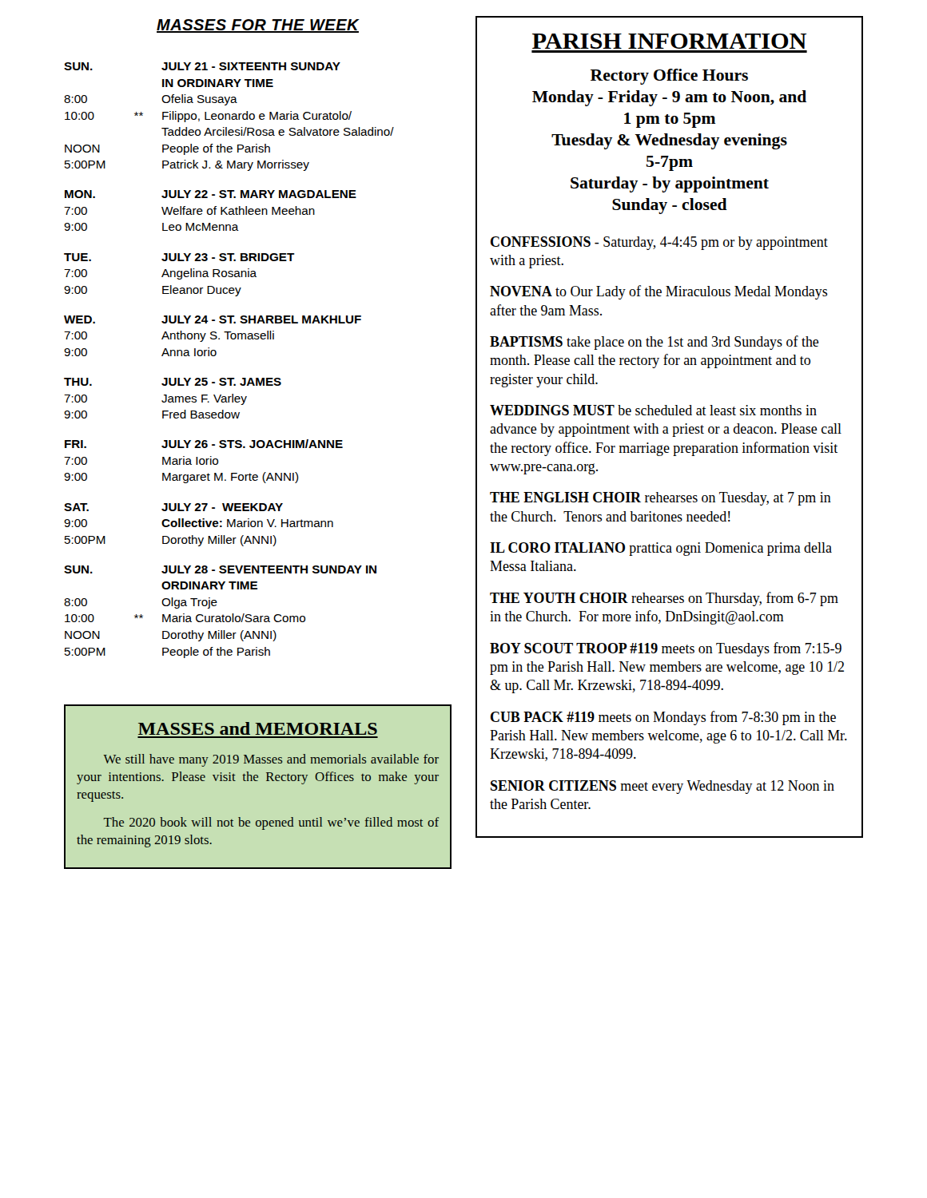MASSES FOR THE WEEK
| SUN. | | JULY 21 - SIXTEENTH SUNDAY IN ORDINARY TIME |
| 8:00 | | Ofelia Susaya |
| 10:00 | ** | Filippo, Leonardo e Maria Curatolo/ Taddeo Arcilesi/Rosa e Salvatore Saladino/ |
| NOON | | People of the Parish |
| 5:00PM | | Patrick J. & Mary Morrissey |
| MON. | | JULY 22 - ST. MARY MAGDALENE |
| 7:00 | | Welfare of Kathleen Meehan |
| 9:00 | | Leo McMenna |
| TUE. | | JULY 23 - ST. BRIDGET |
| 7:00 | | Angelina Rosania |
| 9:00 | | Eleanor Ducey |
| WED. | | JULY 24 - ST. SHARBEL MAKHLUF |
| 7:00 | | Anthony S. Tomaselli |
| 9:00 | | Anna Iorio |
| THU. | | JULY 25 - ST. JAMES |
| 7:00 | | James F. Varley |
| 9:00 | | Fred Basedow |
| FRI. | | JULY 26 - STS. JOACHIM/ANNE |
| 7:00 | | Maria Iorio |
| 9:00 | | Margaret M. Forte (ANNI) |
| SAT. | | JULY 27 - WEEKDAY |
| 9:00 | | Collective: Marion V. Hartmann |
| 5:00PM | | Dorothy Miller (ANNI) |
| SUN. | | JULY 28 - SEVENTEENTH SUNDAY IN ORDINARY TIME |
| 8:00 | | Olga Troje |
| 10:00 | ** | Maria Curatolo/Sara Como |
| NOON | | Dorothy Miller (ANNI) |
| 5:00PM | | People of the Parish |
MASSES and MEMORIALS
We still have many 2019 Masses and memorials available for your intentions. Please visit the Rectory Offices to make your requests.
The 2020 book will not be opened until we’ve filled most of the remaining 2019 slots.
PARISH INFORMATION
Rectory Office Hours
Monday - Friday - 9 am to Noon, and
1 pm to 5pm
Tuesday & Wednesday evenings
5-7pm
Saturday - by appointment
Sunday - closed
CONFESSIONS - Saturday, 4-4:45 pm or by appointment with a priest.
NOVENA to Our Lady of the Miraculous Medal Mondays after the 9am Mass.
BAPTISMS take place on the 1st and 3rd Sundays of the month. Please call the rectory for an appointment and to register your child.
WEDDINGS MUST be scheduled at least six months in advance by appointment with a priest or a deacon. Please call the rectory office. For marriage preparation information visit www.pre-cana.org.
THE ENGLISH CHOIR rehearses on Tuesday, at 7 pm in the Church. Tenors and baritones needed!
IL CORO ITALIANO prattica ogni Domenica prima della Messa Italiana.
THE YOUTH CHOIR rehearses on Thursday, from 6-7 pm in the Church. For more info, DnDsingit@aol.com
BOY SCOUT TROOP #119 meets on Tuesdays from 7:15-9 pm in the Parish Hall. New members are welcome, age 10 1/2 & up. Call Mr. Krzewski, 718-894-4099.
CUB PACK #119 meets on Mondays from 7-8:30 pm in the Parish Hall. New members welcome, age 6 to 10-1/2. Call Mr. Krzewski, 718-894-4099.
SENIOR CITIZENS meet every Wednesday at 12 Noon in the Parish Center.